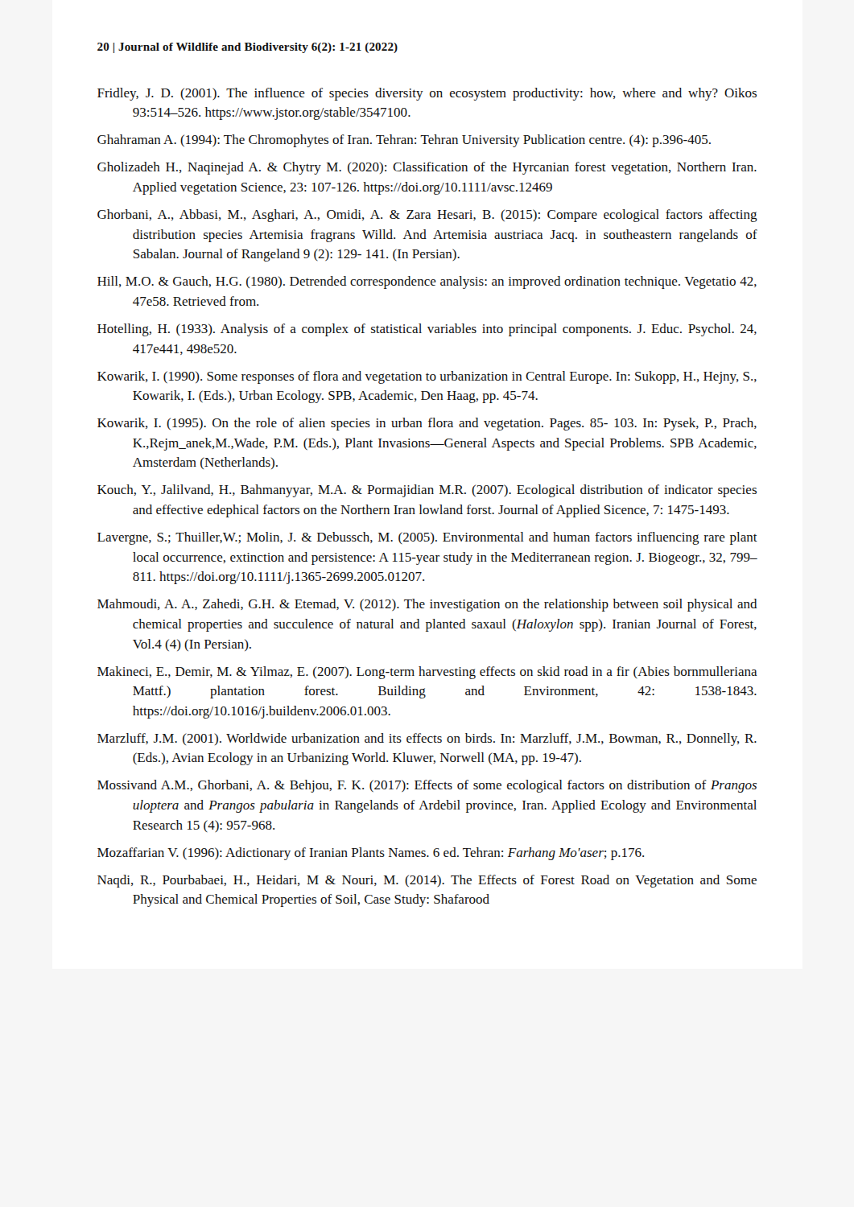20 | Journal of Wildlife and Biodiversity 6(2): 1-21 (2022)
Fridley, J. D. (2001). The influence of species diversity on ecosystem productivity: how, where and why? Oikos 93:514–526. https://www.jstor.org/stable/3547100.
Ghahraman A. (1994): The Chromophytes of Iran. Tehran: Tehran University Publication centre. (4): p.396-405.
Gholizadeh H., Naqinejad A. & Chytry M. (2020): Classification of the Hyrcanian forest vegetation, Northern Iran. Applied vegetation Science, 23: 107-126. https://doi.org/10.1111/avsc.12469
Ghorbani, A., Abbasi, M., Asghari, A., Omidi, A. & Zara Hesari, B. (2015): Compare ecological factors affecting distribution species Artemisia fragrans Willd. And Artemisia austriaca Jacq. in southeastern rangelands of Sabalan. Journal of Rangeland 9 (2): 129- 141. (In Persian).
Hill, M.O. & Gauch, H.G. (1980). Detrended correspondence analysis: an improved ordination technique. Vegetatio 42, 47e58. Retrieved from.
Hotelling, H. (1933). Analysis of a complex of statistical variables into principal components. J. Educ. Psychol. 24, 417e441, 498e520.
Kowarik, I. (1990). Some responses of flora and vegetation to urbanization in Central Europe. In: Sukopp, H., Hejny, S., Kowarik, I. (Eds.), Urban Ecology. SPB, Academic, Den Haag, pp. 45-74.
Kowarik, I. (1995). On the role of alien species in urban flora and vegetation. Pages. 85- 103. In: Pysek, P., Prach, K.,Rejm_anek,M.,Wade, P.M. (Eds.), Plant Invasions—General Aspects and Special Problems. SPB Academic, Amsterdam (Netherlands).
Kouch, Y., Jalilvand, H., Bahmanyyar, M.A. & Pormajidian M.R. (2007). Ecological distribution of indicator species and effective edephical factors on the Northern Iran lowland forst. Journal of Applied Sicence, 7: 1475-1493.
Lavergne, S.; Thuiller,W.; Molin, J. & Debussch, M. (2005). Environmental and human factors influencing rare plant local occurrence, extinction and persistence: A 115-year study in the Mediterranean region. J. Biogeogr., 32, 799–811. https://doi.org/10.1111/j.1365-2699.2005.01207.
Mahmoudi, A. A., Zahedi, G.H. & Etemad, V. (2012). The investigation on the relationship between soil physical and chemical properties and succulence of natural and planted saxaul (Haloxylon spp). Iranian Journal of Forest, Vol.4 (4) (In Persian).
Makineci, E., Demir, M. & Yilmaz, E. (2007). Long-term harvesting effects on skid road in a fir (Abies bornmulleriana Mattf.) plantation forest. Building and Environment, 42: 1538-1843. https://doi.org/10.1016/j.buildenv.2006.01.003.
Marzluff, J.M. (2001). Worldwide urbanization and its effects on birds. In: Marzluff, J.M., Bowman, R., Donnelly, R. (Eds.), Avian Ecology in an Urbanizing World. Kluwer, Norwell (MA, pp. 19-47).
Mossivand A.M., Ghorbani, A. & Behjou, F. K. (2017): Effects of some ecological factors on distribution of Prangos uloptera and Prangos pabularia in Rangelands of Ardebil province, Iran. Applied Ecology and Environmental Research 15 (4): 957-968.
Mozaffarian V. (1996): Adictionary of Iranian Plants Names. 6 ed. Tehran: Farhang Mo'aser; p.176.
Naqdi, R., Pourbabaei, H., Heidari, M & Nouri, M. (2014). The Effects of Forest Road on Vegetation and Some Physical and Chemical Properties of Soil, Case Study: Shafarood